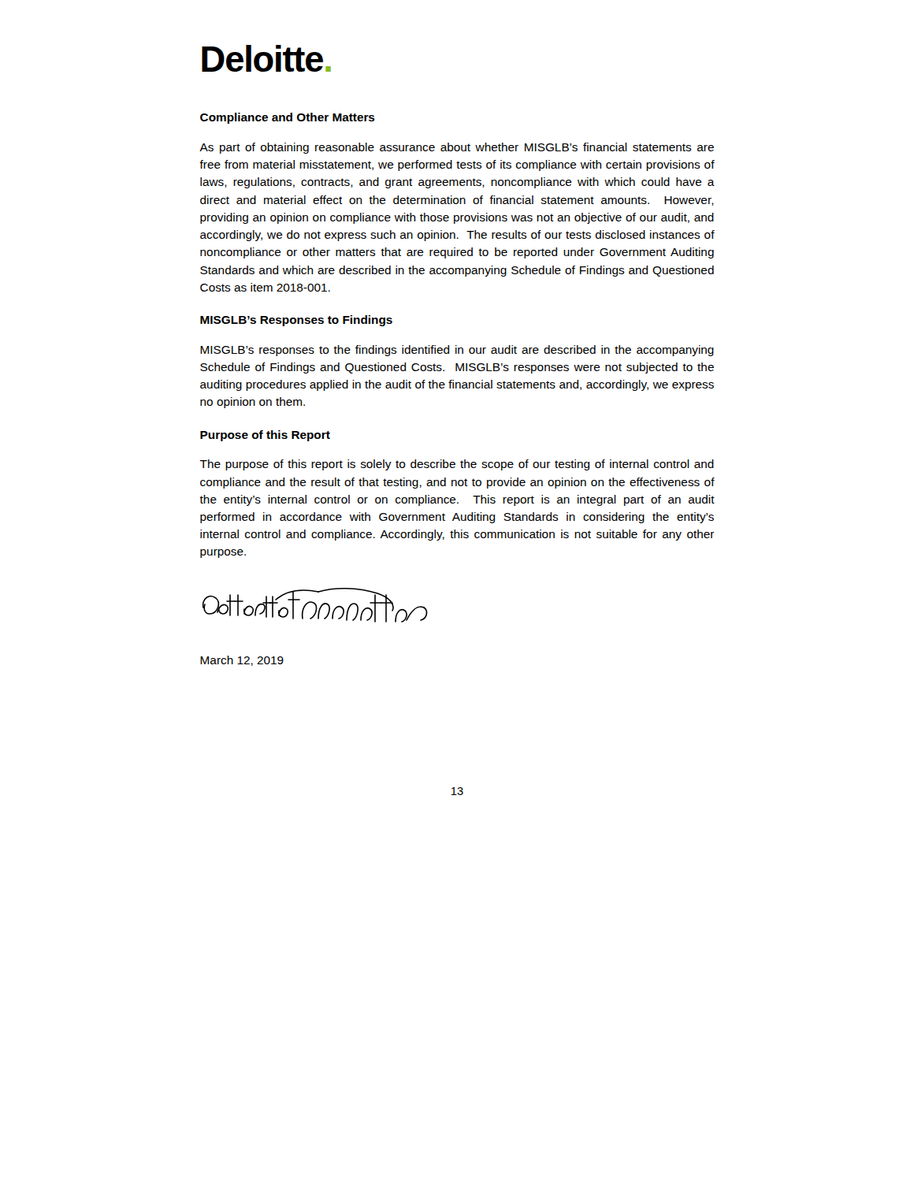Deloitte.
Compliance and Other Matters
As part of obtaining reasonable assurance about whether MISGLB’s financial statements are free from material misstatement, we performed tests of its compliance with certain provisions of laws, regulations, contracts, and grant agreements, noncompliance with which could have a direct and material effect on the determination of financial statement amounts. However, providing an opinion on compliance with those provisions was not an objective of our audit, and accordingly, we do not express such an opinion. The results of our tests disclosed instances of noncompliance or other matters that are required to be reported under Government Auditing Standards and which are described in the accompanying Schedule of Findings and Questioned Costs as item 2018-001.
MISGLB’s Responses to Findings
MISGLB’s responses to the findings identified in our audit are described in the accompanying Schedule of Findings and Questioned Costs. MISGLB’s responses were not subjected to the auditing procedures applied in the audit of the financial statements and, accordingly, we express no opinion on them.
Purpose of this Report
The purpose of this report is solely to describe the scope of our testing of internal control and compliance and the result of that testing, and not to provide an opinion on the effectiveness of the entity’s internal control or on compliance. This report is an integral part of an audit performed in accordance with Government Auditing Standards in considering the entity’s internal control and compliance. Accordingly, this communication is not suitable for any other purpose.
March 12, 2019
13